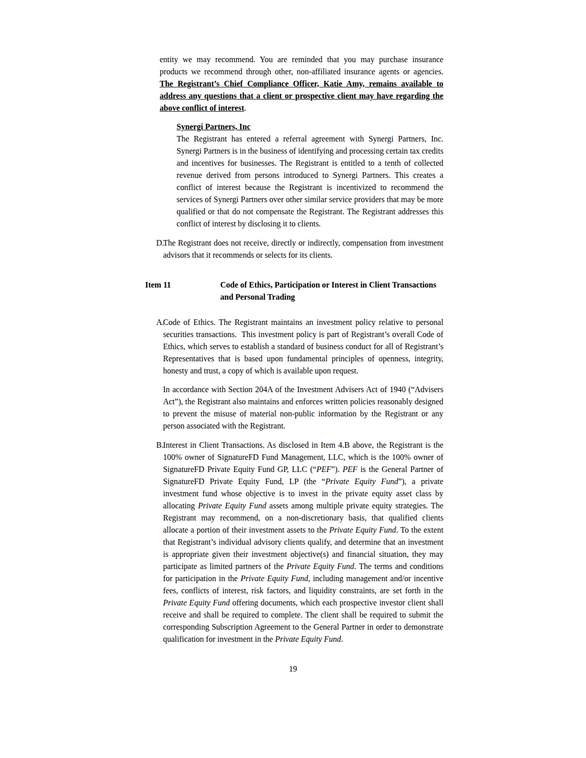entity we may recommend. You are reminded that you may purchase insurance products we recommend through other, non-affiliated insurance agents or agencies. The Registrant’s Chief Compliance Officer, Katie Amy, remains available to address any questions that a client or prospective client may have regarding the above conflict of interest.
Synergi Partners, Inc
The Registrant has entered a referral agreement with Synergi Partners, Inc. Synergi Partners is in the business of identifying and processing certain tax credits and incentives for businesses. The Registrant is entitled to a tenth of collected revenue derived from persons introduced to Synergi Partners. This creates a conflict of interest because the Registrant is incentivized to recommend the services of Synergi Partners over other similar service providers that may be more qualified or that do not compensate the Registrant. The Registrant addresses this conflict of interest by disclosing it to clients.
D.
The Registrant does not receive, directly or indirectly, compensation from investment advisors that it recommends or selects for its clients.
Item 11
Code of Ethics, Participation or Interest in Client Transactions and Personal Trading
A.
Code of Ethics. The Registrant maintains an investment policy relative to personal securities transactions. This investment policy is part of Registrant’s overall Code of Ethics, which serves to establish a standard of business conduct for all of Registrant’s Representatives that is based upon fundamental principles of openness, integrity, honesty and trust, a copy of which is available upon request.
In accordance with Section 204A of the Investment Advisers Act of 1940 (“Advisers Act”), the Registrant also maintains and enforces written policies reasonably designed to prevent the misuse of material non-public information by the Registrant or any person associated with the Registrant.
B.
Interest in Client Transactions. As disclosed in Item 4.B above, the Registrant is the 100% owner of SignatureFD Fund Management, LLC, which is the 100% owner of SignatureFD Private Equity Fund GP, LLC (“PEF”). PEF is the General Partner of SignatureFD Private Equity Fund, LP (the “Private Equity Fund”), a private investment fund whose objective is to invest in the private equity asset class by allocating Private Equity Fund assets among multiple private equity strategies. The Registrant may recommend, on a non-discretionary basis, that qualified clients allocate a portion of their investment assets to the Private Equity Fund. To the extent that Registrant’s individual advisory clients qualify, and determine that an investment is appropriate given their investment objective(s) and financial situation, they may participate as limited partners of the Private Equity Fund. The terms and conditions for participation in the Private Equity Fund, including management and/or incentive fees, conflicts of interest, risk factors, and liquidity constraints, are set forth in the Private Equity Fund offering documents, which each prospective investor client shall receive and shall be required to complete. The client shall be required to submit the corresponding Subscription Agreement to the General Partner in order to demonstrate qualification for investment in the Private Equity Fund.
19